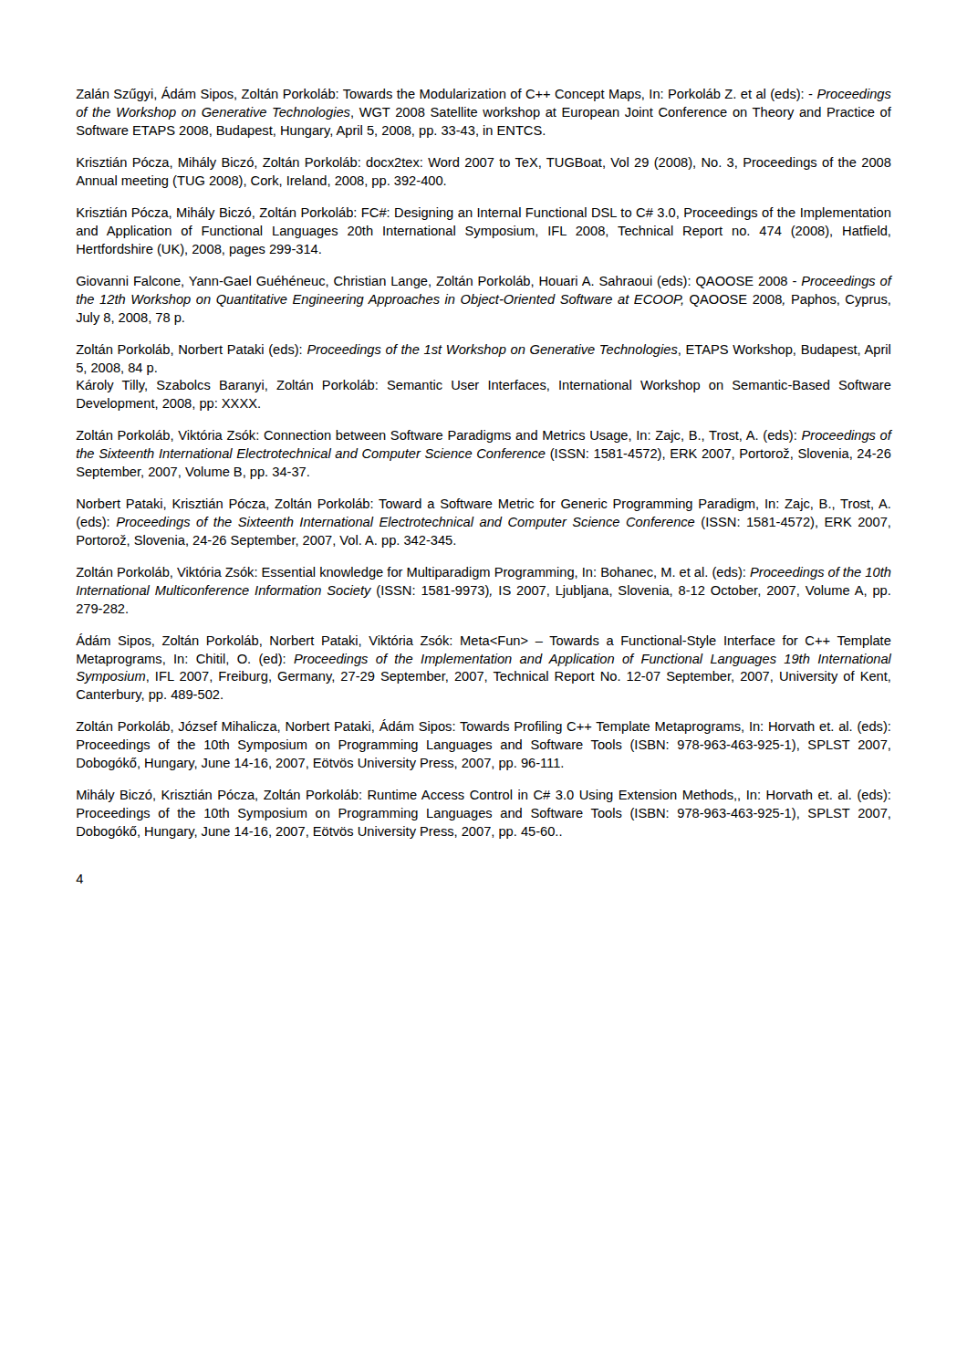Zalán Szűgyi, Ádám Sipos, Zoltán Porkoláb: Towards the Modularization of C++ Concept Maps, In: Porkoláb Z. et al (eds): - Proceedings of the Workshop on Generative Technologies, WGT 2008 Satellite workshop at European Joint Conference on Theory and Practice of Software ETAPS 2008, Budapest, Hungary, April 5, 2008, pp. 33-43, in ENTCS.
Krisztián Pócza, Mihály Biczó, Zoltán Porkoláb: docx2tex: Word 2007 to TeX, TUGBoat, Vol 29 (2008), No. 3, Proceedings of the 2008 Annual meeting (TUG 2008), Cork, Ireland, 2008, pp. 392-400.
Krisztián Pócza, Mihály Biczó, Zoltán Porkoláb: FC#: Designing an Internal Functional DSL to C# 3.0, Proceedings of the Implementation and Application of Functional Languages 20th International Symposium, IFL 2008, Technical Report no. 474 (2008), Hatfield, Hertfordshire (UK), 2008, pages 299-314.
Giovanni Falcone, Yann-Gael Guéhéneuc, Christian Lange, Zoltán Porkoláb, Houari A. Sahraoui (eds): QAOOSE 2008 - Proceedings of the 12th Workshop on Quantitative Engineering Approaches in Object-Oriented Software at ECOOP, QAOOSE 2008, Paphos, Cyprus, July 8, 2008, 78 p.
Zoltán Porkoláb, Norbert Pataki (eds): Proceedings of the 1st Workshop on Generative Technologies, ETAPS Workshop, Budapest, April 5, 2008, 84 p.
Károly Tilly, Szabolcs Baranyi, Zoltán Porkoláb: Semantic User Interfaces, International Workshop on Semantic-Based Software Development, 2008, pp: XXXX.
Zoltán Porkoláb, Viktória Zsók: Connection between Software Paradigms and Metrics Usage, In: Zajc, B., Trost, A. (eds): Proceedings of the Sixteenth International Electrotechnical and Computer Science Conference (ISSN: 1581-4572), ERK 2007, Portorož, Slovenia, 24-26 September, 2007, Volume B, pp. 34-37.
Norbert Pataki, Krisztián Pócza, Zoltán Porkoláb: Toward a Software Metric for Generic Programming Paradigm, In: Zajc, B., Trost, A. (eds): Proceedings of the Sixteenth International Electrotechnical and Computer Science Conference (ISSN: 1581-4572), ERK 2007, Portorož, Slovenia, 24-26 September, 2007, Vol. A. pp. 342-345.
Zoltán Porkoláb, Viktória Zsók: Essential knowledge for Multiparadigm Programming, In: Bohanec, M. et al. (eds): Proceedings of the 10th International Multiconference Information Society (ISSN: 1581-9973), IS 2007, Ljubljana, Slovenia, 8-12 October, 2007, Volume A, pp. 279-282.
Ádám Sipos, Zoltán Porkoláb, Norbert Pataki, Viktória Zsók: Meta<Fun> – Towards a Functional-Style Interface for C++ Template Metaprograms, In: Chitil, O. (ed): Proceedings of the Implementation and Application of Functional Languages 19th International Symposium, IFL 2007, Freiburg, Germany, 27-29 September, 2007, Technical Report No. 12-07 September, 2007, University of Kent, Canterbury, pp. 489-502.
Zoltán Porkoláb, József Mihalicza, Norbert Pataki, Ádám Sipos: Towards Profiling C++ Template Metaprograms, In: Horvath et. al. (eds): Proceedings of the 10th Symposium on Programming Languages and Software Tools (ISBN: 978-963-463-925-1), SPLST 2007, Dobogókő, Hungary, June 14-16, 2007, Eötvös University Press, 2007, pp. 96-111.
Mihály Biczó, Krisztián Pócza, Zoltán Porkoláb: Runtime Access Control in C# 3.0 Using Extension Methods,, In: Horvath et. al. (eds): Proceedings of the 10th Symposium on Programming Languages and Software Tools (ISBN: 978-963-463-925-1), SPLST 2007, Dobogókő, Hungary, June 14-16, 2007, Eötvös University Press, 2007, pp. 45-60..
4